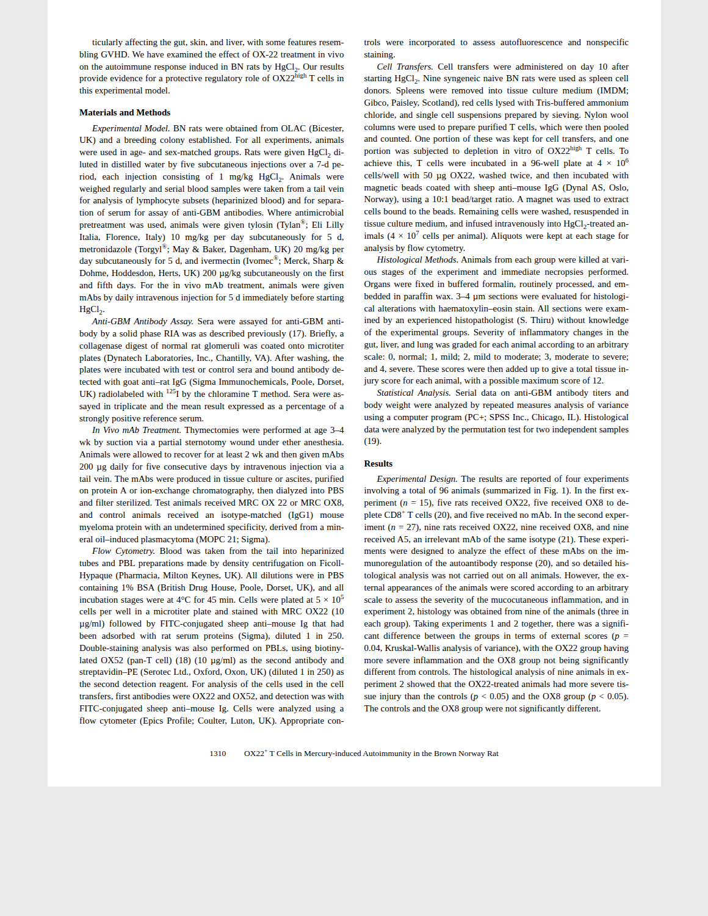ticularly affecting the gut, skin, and liver, with some features resembling GVHD. We have examined the effect of OX-22 treatment in vivo on the autoimmune response induced in BN rats by HgCl2. Our results provide evidence for a protective regulatory role of OX22high T cells in this experimental model.
Materials and Methods
Experimental Model. BN rats were obtained from OLAC (Bicester, UK) and a breeding colony established. For all experiments, animals were used in age- and sex-matched groups. Rats were given HgCl2 diluted in distilled water by five subcutaneous injections over a 7-d period, each injection consisting of 1 mg/kg HgCl2. Animals were weighed regularly and serial blood samples were taken from a tail vein for analysis of lymphocyte subsets (heparinized blood) and for separation of serum for assay of anti-GBM antibodies. Where antimicrobial pretreatment was used, animals were given tylosin (Tylan®; Eli Lilly Italia, Florence, Italy) 10 mg/kg per day subcutaneously for 5 d, metronidazole (Torgyl®; May & Baker, Dagenham, UK) 20 mg/kg per day subcutaneously for 5 d, and ivermectin (Ivomec®; Merck, Sharp & Dohme, Hoddesdon, Herts, UK) 200 µg/kg subcutaneously on the first and fifth days. For the in vivo mAb treatment, animals were given mAbs by daily intravenous injection for 5 d immediately before starting HgCl2.
Anti-GBM Antibody Assay. Sera were assayed for anti-GBM antibody by a solid phase RIA was as described previously (17). Briefly, a collagenase digest of normal rat glomeruli was coated onto microtiter plates (Dynatech Laboratories, Inc., Chantilly, VA). After washing, the plates were incubated with test or control sera and bound antibody detected with goat anti–rat IgG (Sigma Immunochemicals, Poole, Dorset, UK) radiolabeled with 125I by the chloramine T method. Sera were assayed in triplicate and the mean result expressed as a percentage of a strongly positive reference serum.
In Vivo mAb Treatment. Thymectomies were performed at age 3–4 wk by suction via a partial sternotomy wound under ether anesthesia. Animals were allowed to recover for at least 2 wk and then given mAbs 200 µg daily for five consecutive days by intravenous injection via a tail vein. The mAbs were produced in tissue culture or ascites, purified on protein A or ion-exchange chromatography, then dialyzed into PBS and filter sterilized. Test animals received MRC OX 22 or MRC OX8, and control animals received an isotype-matched (IgG1) mouse myeloma protein with an undetermined specificity, derived from a mineral oil–induced plasmacytoma (MOPC 21; Sigma).
Flow Cytometry. Blood was taken from the tail into heparinized tubes and PBL preparations made by density centrifugation on Ficoll-Hypaque (Pharmacia, Milton Keynes, UK). All dilutions were in PBS containing 1% BSA (British Drug House, Poole, Dorset, UK), and all incubation stages were at 4°C for 45 min. Cells were plated at 5 × 105 cells per well in a microtiter plate and stained with MRC OX22 (10 µg/ml) followed by FITC-conjugated sheep anti–mouse Ig that had been adsorbed with rat serum proteins (Sigma), diluted 1 in 250. Double-staining analysis was also performed on PBLs, using biotinylated OX52 (pan-T cell) (18) (10 µg/ml) as the second antibody and streptavidin–PE (Serotec Ltd., Oxford, Oxon, UK) (diluted 1 in 250) as the second detection reagent. For analysis of the cells used in the cell transfers, first antibodies were OX22 and OX52, and detection was with FITC-conjugated sheep anti–mouse Ig. Cells were analyzed using a flow cytometer (Epics Profile; Coulter, Luton, UK). Appropriate controls were incorporated to assess autofluorescence and nonspecific staining.
Cell Transfers. Cell transfers were administered on day 10 after starting HgCl2. Nine syngeneic naive BN rats were used as spleen cell donors. Spleens were removed into tissue culture medium (IMDM; Gibco, Paisley, Scotland), red cells lysed with Tris-buffered ammonium chloride, and single cell suspensions prepared by sieving. Nylon wool columns were used to prepare purified T cells, which were then pooled and counted. One portion of these was kept for cell transfers, and one portion was subjected to depletion in vitro of OX22high T cells. To achieve this, T cells were incubated in a 96-well plate at 4 × 106 cells/well with 50 µg OX22, washed twice, and then incubated with magnetic beads coated with sheep anti–mouse IgG (Dynal AS, Oslo, Norway), using a 10:1 bead/target ratio. A magnet was used to extract cells bound to the beads. Remaining cells were washed, resuspended in tissue culture medium, and infused intravenously into HgCl2-treated animals (4 × 107 cells per animal). Aliquots were kept at each stage for analysis by flow cytometry.
Histological Methods. Animals from each group were killed at various stages of the experiment and immediate necropsies performed. Organs were fixed in buffered formalin, routinely processed, and embedded in paraffin wax. 3–4 µm sections were evaluated for histological alterations with haematoxylin–eosin stain. All sections were examined by an experienced histopathologist (S. Thiru) without knowledge of the experimental groups. Severity of inflammatory changes in the gut, liver, and lung was graded for each animal according to an arbitrary scale: 0, normal; 1, mild; 2, mild to moderate; 3, moderate to severe; and 4, severe. These scores were then added up to give a total tissue injury score for each animal, with a possible maximum score of 12.
Statistical Analysis. Serial data on anti-GBM antibody titers and body weight were analyzed by repeated measures analysis of variance using a computer program (PC+; SPSS Inc., Chicago, IL). Histological data were analyzed by the permutation test for two independent samples (19).
Results
Experimental Design. The results are reported of four experiments involving a total of 96 animals (summarized in Fig. 1). In the first experiment (n = 15), five rats received OX22, five received OX8 to deplete CD8+ T cells (20), and five received no mAb. In the second experiment (n = 27), nine rats received OX22, nine received OX8, and nine received A5, an irrelevant mAb of the same isotype (21). These experiments were designed to analyze the effect of these mAbs on the immunoregulation of the autoantibody response (20), and so detailed histological analysis was not carried out on all animals. However, the external appearances of the animals were scored according to an arbitrary scale to assess the severity of the mucocutaneous inflammation, and in experiment 2, histology was obtained from nine of the animals (three in each group). Taking experiments 1 and 2 together, there was a significant difference between the groups in terms of external scores (p = 0.04, Kruskal-Wallis analysis of variance), with the OX22 group having more severe inflammation and the OX8 group not being significantly different from controls. The histological analysis of nine animals in experiment 2 showed that the OX22-treated animals had more severe tissue injury than the controls (p < 0.05) and the OX8 group (p < 0.05). The controls and the OX8 group were not significantly different.
1310 OX22+ T Cells in Mercury-induced Autoimmunity in the Brown Norway Rat